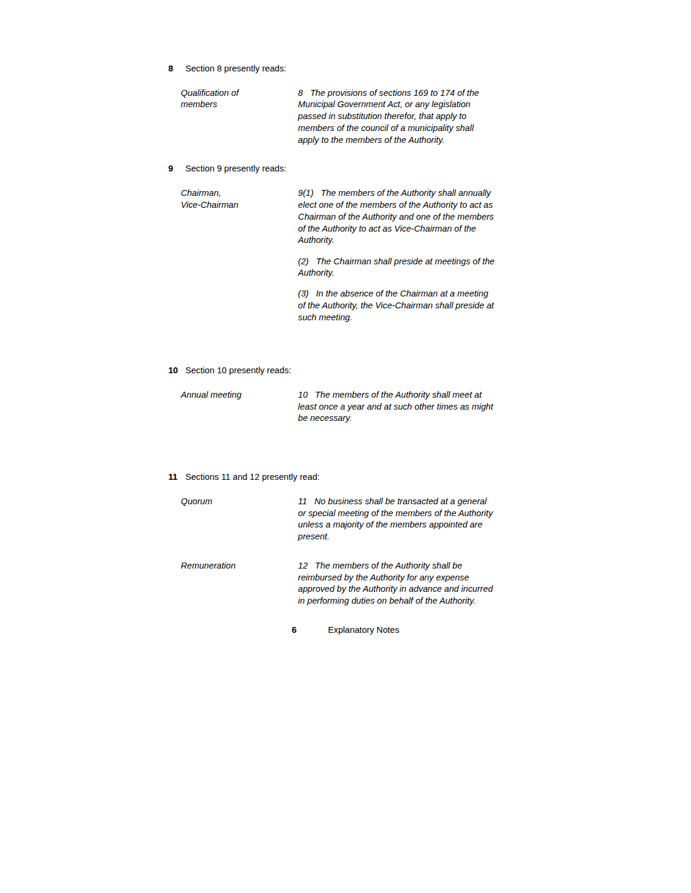8
Section 8 presently reads:
Qualification of
members
8 The provisions of sections 169 to 174 of the Municipal Government Act, or any legislation passed in substitution therefor, that apply to members of the council of a municipality shall apply to the members of the Authority.
9
Section 9 presently reads:
Chairman,
Vice-Chairman
9(1) The members of the Authority shall annually elect one of the members of the Authority to act as Chairman of the Authority and one of the members of the Authority to act as Vice-Chairman of the Authority.
(2) The Chairman shall preside at meetings of the Authority.
(3) In the absence of the Chairman at a meeting of the Authority, the Vice-Chairman shall preside at such meeting.
10
Section 10 presently reads:
Annual meeting
10 The members of the Authority shall meet at least once a year and at such other times as might be necessary.
11
Sections 11 and 12 presently read:
Quorum
11 No business shall be transacted at a general or special meeting of the members of the Authority unless a majority of the members appointed are present.
Remuneration
12 The members of the Authority shall be reimbursed by the Authority for any expense approved by the Authority in advance and incurred in performing duties on behalf of the Authority.
6 Explanatory Notes